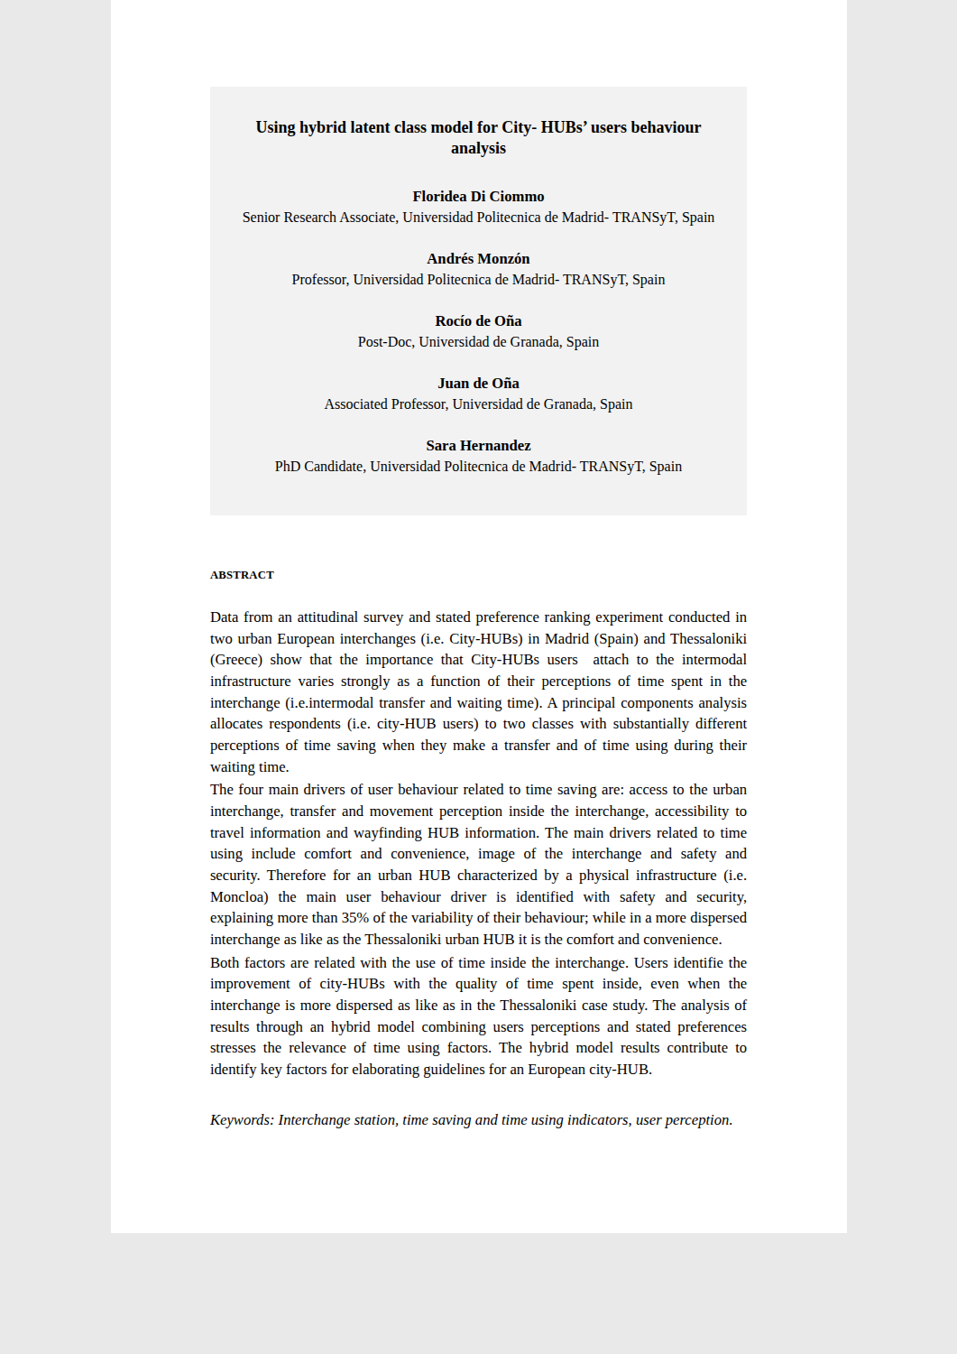Using hybrid latent class model for City- HUBs’ users behaviour analysis
Floridea Di Ciommo
Senior Research Associate, Universidad Politecnica de Madrid- TRANSyT, Spain
Andrés Monzón
Professor, Universidad Politecnica de Madrid- TRANSyT, Spain
Rocío de Oña
Post-Doc, Universidad de Granada, Spain
Juan de Oña
Associated Professor, Universidad de Granada, Spain
Sara Hernandez
PhD Candidate, Universidad Politecnica de Madrid- TRANSyT, Spain
ABSTRACT
Data from an attitudinal survey and stated preference ranking experiment conducted in two urban European interchanges (i.e. City-HUBs) in Madrid (Spain) and Thessaloniki (Greece) show that the importance that City-HUBs users attach to the intermodal infrastructure varies strongly as a function of their perceptions of time spent in the interchange (i.e.intermodal transfer and waiting time). A principal components analysis allocates respondents (i.e. city-HUB users) to two classes with substantially different perceptions of time saving when they make a transfer and of time using during their waiting time.
The four main drivers of user behaviour related to time saving are: access to the urban interchange, transfer and movement perception inside the interchange, accessibility to travel information and wayfinding HUB information. The main drivers related to time using include comfort and convenience, image of the interchange and safety and security. Therefore for an urban HUB characterized by a physical infrastructure (i.e. Moncloa) the main user behaviour driver is identified with safety and security, explaining more than 35% of the variability of their behaviour; while in a more dispersed interchange as like as the Thessaloniki urban HUB it is the comfort and convenience.
Both factors are related with the use of time inside the interchange. Users identifie the improvement of city-HUBs with the quality of time spent inside, even when the interchange is more dispersed as like as in the Thessaloniki case study. The analysis of results through an hybrid model combining users perceptions and stated preferences stresses the relevance of time using factors. The hybrid model results contribute to identify key factors for elaborating guidelines for an European city-HUB.
Keywords: Interchange station, time saving and time using indicators, user perception.